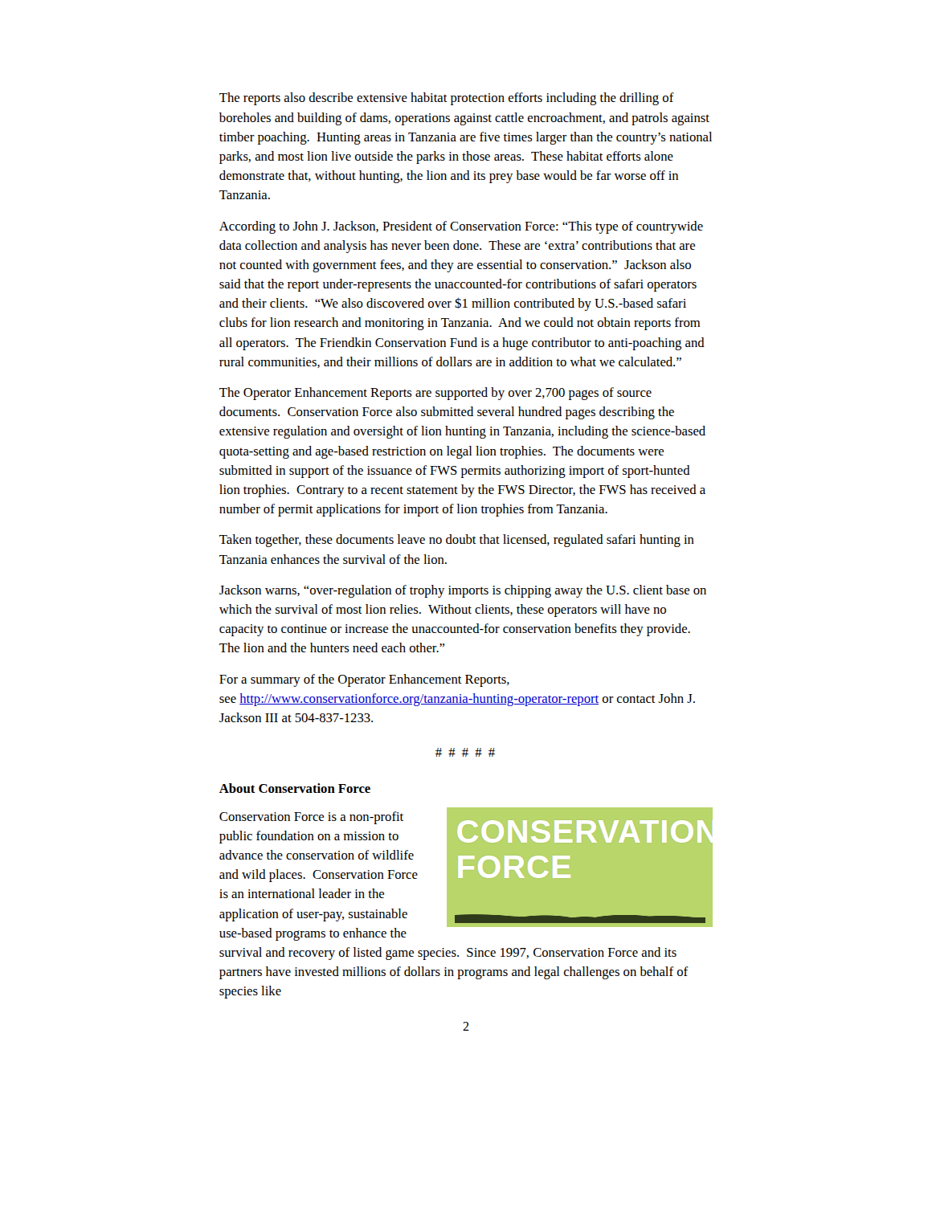The reports also describe extensive habitat protection efforts including the drilling of boreholes and building of dams, operations against cattle encroachment, and patrols against timber poaching. Hunting areas in Tanzania are five times larger than the country’s national parks, and most lion live outside the parks in those areas. These habitat efforts alone demonstrate that, without hunting, the lion and its prey base would be far worse off in Tanzania.
According to John J. Jackson, President of Conservation Force: “This type of countrywide data collection and analysis has never been done. These are ‘extra’ contributions that are not counted with government fees, and they are essential to conservation.” Jackson also said that the report under-represents the unaccounted-for contributions of safari operators and their clients. “We also discovered over $1 million contributed by U.S.-based safari clubs for lion research and monitoring in Tanzania. And we could not obtain reports from all operators. The Friendkin Conservation Fund is a huge contributor to anti-poaching and rural communities, and their millions of dollars are in addition to what we calculated.”
The Operator Enhancement Reports are supported by over 2,700 pages of source documents. Conservation Force also submitted several hundred pages describing the extensive regulation and oversight of lion hunting in Tanzania, including the science-based quota-setting and age-based restriction on legal lion trophies. The documents were submitted in support of the issuance of FWS permits authorizing import of sport-hunted lion trophies. Contrary to a recent statement by the FWS Director, the FWS has received a number of permit applications for import of lion trophies from Tanzania.
Taken together, these documents leave no doubt that licensed, regulated safari hunting in Tanzania enhances the survival of the lion.
Jackson warns, “over-regulation of trophy imports is chipping away the U.S. client base on which the survival of most lion relies. Without clients, these operators will have no capacity to continue or increase the unaccounted-for conservation benefits they provide. The lion and the hunters need each other.”
For a summary of the Operator Enhancement Reports,
see http://www.conservationforce.org/tanzania-hunting-operator-report or contact John J. Jackson III at 504-837-1233.
# # # # #
About Conservation Force
CONSERVATION
FORCE
Conservation Force is a non-profit public foundation on a mission to advance the conservation of wildlife and wild places. Conservation Force is an international leader in the application of user-pay, sustainable use-based programs to enhance the survival and recovery of listed game species. Since 1997, Conservation Force and its partners have invested millions of dollars in programs and legal challenges on behalf of species like
2